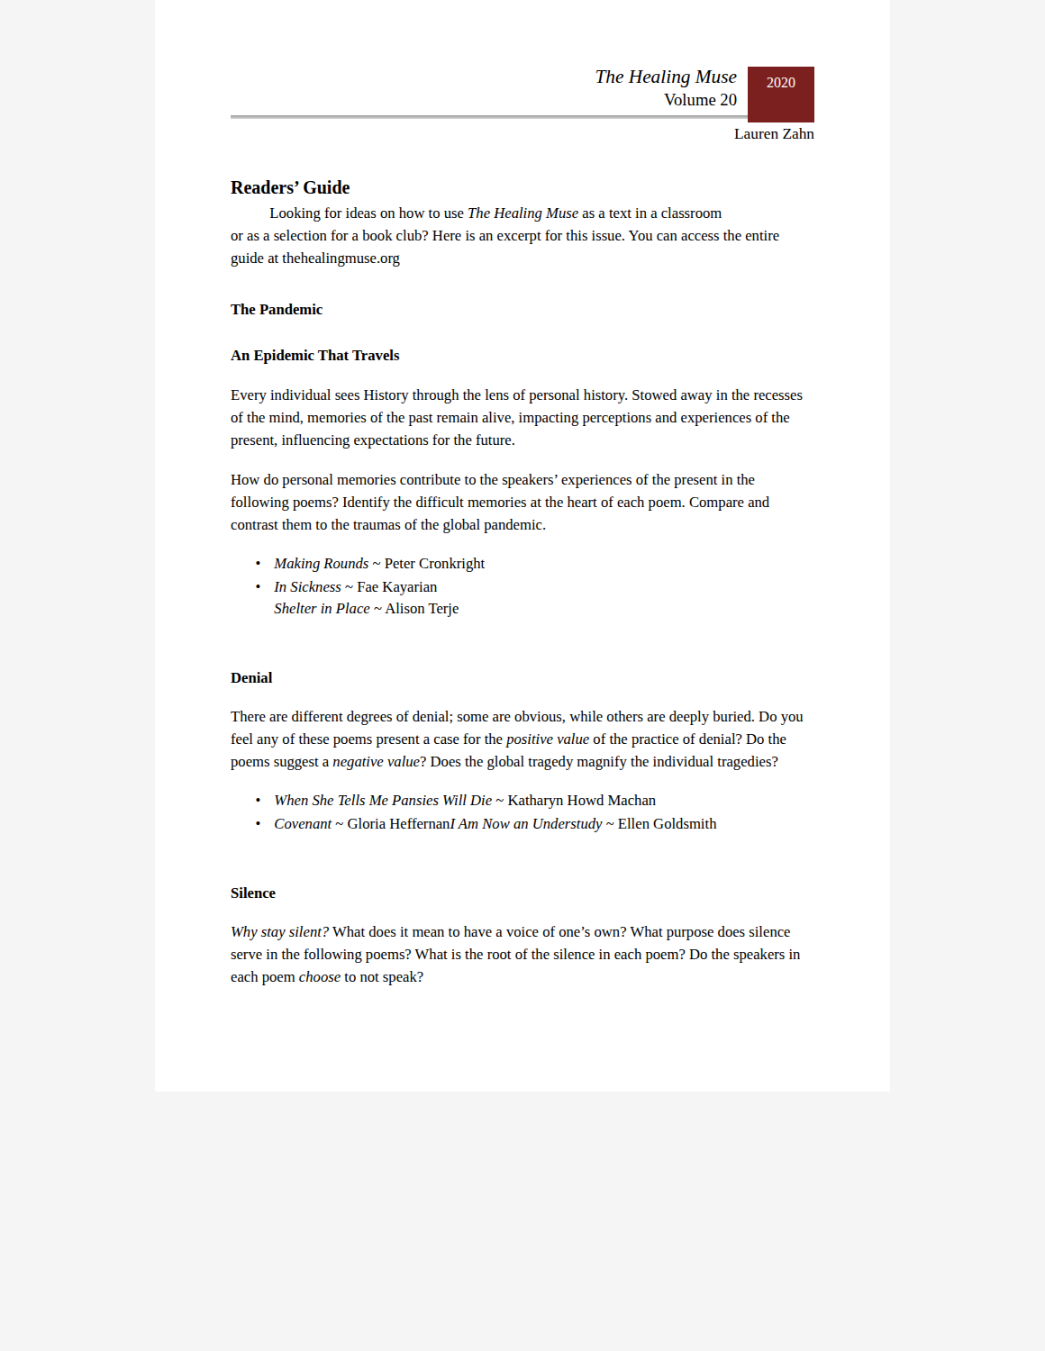The Healing Muse Volume 20
2020
Lauren Zahn
Readers’ Guide
Looking for ideas on how to use The Healing Muse as a text in a classroom
or as a selection for a book club? Here is an excerpt for this issue. You can access the entire guide at thehealingmuse.org
The Pandemic
An Epidemic That Travels
Every individual sees History through the lens of personal history. Stowed away in the recesses of the mind, memories of the past remain alive, impacting perceptions and experiences of the present, influencing expectations for the future.
How do personal memories contribute to the speakers’ experiences of the present in the following poems? Identify the difficult memories at the heart of each poem. Compare and contrast them to the traumas of the global pandemic.
Making Rounds ~ Peter Cronkright
In Sickness ~ Fae Kayarian
Shelter in Place ~ Alison Terje
Denial
There are different degrees of denial; some are obvious, while others are deeply buried. Do you feel any of these poems present a case for the positive value of the practice of denial? Do the poems suggest a negative value? Does the global tragedy magnify the individual tragedies?
When She Tells Me Pansies Will Die ~ Katharyn Howd Machan
Covenant ~ Gloria HeffernanI Am Now an Understudy ~ Ellen Goldsmith
Silence
Why stay silent? What does it mean to have a voice of one’s own? What purpose does silence serve in the following poems? What is the root of the silence in each poem? Do the speakers in each poem choose to not speak?